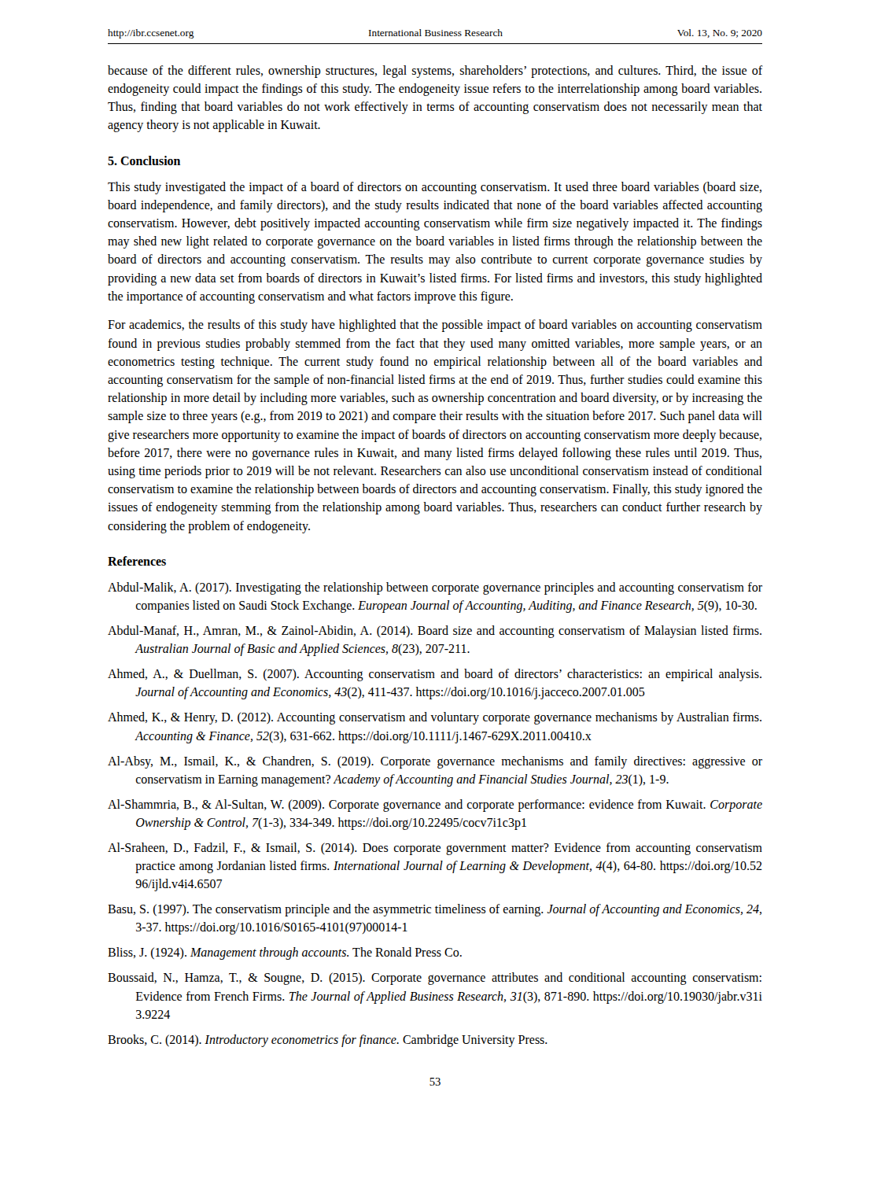http://ibr.ccsenet.org International Business Research Vol. 13, No. 9; 2020
because of the different rules, ownership structures, legal systems, shareholders’ protections, and cultures. Third, the issue of endogeneity could impact the findings of this study. The endogeneity issue refers to the interrelationship among board variables. Thus, finding that board variables do not work effectively in terms of accounting conservatism does not necessarily mean that agency theory is not applicable in Kuwait.
5. Conclusion
This study investigated the impact of a board of directors on accounting conservatism. It used three board variables (board size, board independence, and family directors), and the study results indicated that none of the board variables affected accounting conservatism. However, debt positively impacted accounting conservatism while firm size negatively impacted it. The findings may shed new light related to corporate governance on the board variables in listed firms through the relationship between the board of directors and accounting conservatism. The results may also contribute to current corporate governance studies by providing a new data set from boards of directors in Kuwait’s listed firms. For listed firms and investors, this study highlighted the importance of accounting conservatism and what factors improve this figure.
For academics, the results of this study have highlighted that the possible impact of board variables on accounting conservatism found in previous studies probably stemmed from the fact that they used many omitted variables, more sample years, or an econometrics testing technique. The current study found no empirical relationship between all of the board variables and accounting conservatism for the sample of non-financial listed firms at the end of 2019. Thus, further studies could examine this relationship in more detail by including more variables, such as ownership concentration and board diversity, or by increasing the sample size to three years (e.g., from 2019 to 2021) and compare their results with the situation before 2017. Such panel data will give researchers more opportunity to examine the impact of boards of directors on accounting conservatism more deeply because, before 2017, there were no governance rules in Kuwait, and many listed firms delayed following these rules until 2019. Thus, using time periods prior to 2019 will be not relevant. Researchers can also use unconditional conservatism instead of conditional conservatism to examine the relationship between boards of directors and accounting conservatism. Finally, this study ignored the issues of endogeneity stemming from the relationship among board variables. Thus, researchers can conduct further research by considering the problem of endogeneity.
References
Abdul-Malik, A. (2017). Investigating the relationship between corporate governance principles and accounting conservatism for companies listed on Saudi Stock Exchange. European Journal of Accounting, Auditing, and Finance Research, 5(9), 10-30.
Abdul-Manaf, H., Amran, M., & Zainol-Abidin, A. (2014). Board size and accounting conservatism of Malaysian listed firms. Australian Journal of Basic and Applied Sciences, 8(23), 207-211.
Ahmed, A., & Duellman, S. (2007). Accounting conservatism and board of directors’ characteristics: an empirical analysis. Journal of Accounting and Economics, 43(2), 411-437. https://doi.org/10.1016/j.jacceco.2007.01.005
Ahmed, K., & Henry, D. (2012). Accounting conservatism and voluntary corporate governance mechanisms by Australian firms. Accounting & Finance, 52(3), 631-662. https://doi.org/10.1111/j.1467-629X.2011.00410.x
Al-Absy, M., Ismail, K., & Chandren, S. (2019). Corporate governance mechanisms and family directives: aggressive or conservatism in Earning management? Academy of Accounting and Financial Studies Journal, 23(1), 1-9.
Al-Shammria, B., & Al-Sultan, W. (2009). Corporate governance and corporate performance: evidence from Kuwait. Corporate Ownership & Control, 7(1-3), 334-349. https://doi.org/10.22495/cocv7i1c3p1
Al-Sraheen, D., Fadzil, F., & Ismail, S. (2014). Does corporate government matter? Evidence from accounting conservatism practice among Jordanian listed firms. International Journal of Learning & Development, 4(4), 64-80. https://doi.org/10.5296/ijld.v4i4.6507
Basu, S. (1997). The conservatism principle and the asymmetric timeliness of earning. Journal of Accounting and Economics, 24, 3-37. https://doi.org/10.1016/S0165-4101(97)00014-1
Bliss, J. (1924). Management through accounts. The Ronald Press Co.
Boussaid, N., Hamza, T., & Sougne, D. (2015). Corporate governance attributes and conditional accounting conservatism: Evidence from French Firms. The Journal of Applied Business Research, 31(3), 871-890. https://doi.org/10.19030/jabr.v31i3.9224
Brooks, C. (2014). Introductory econometrics for finance. Cambridge University Press.
53